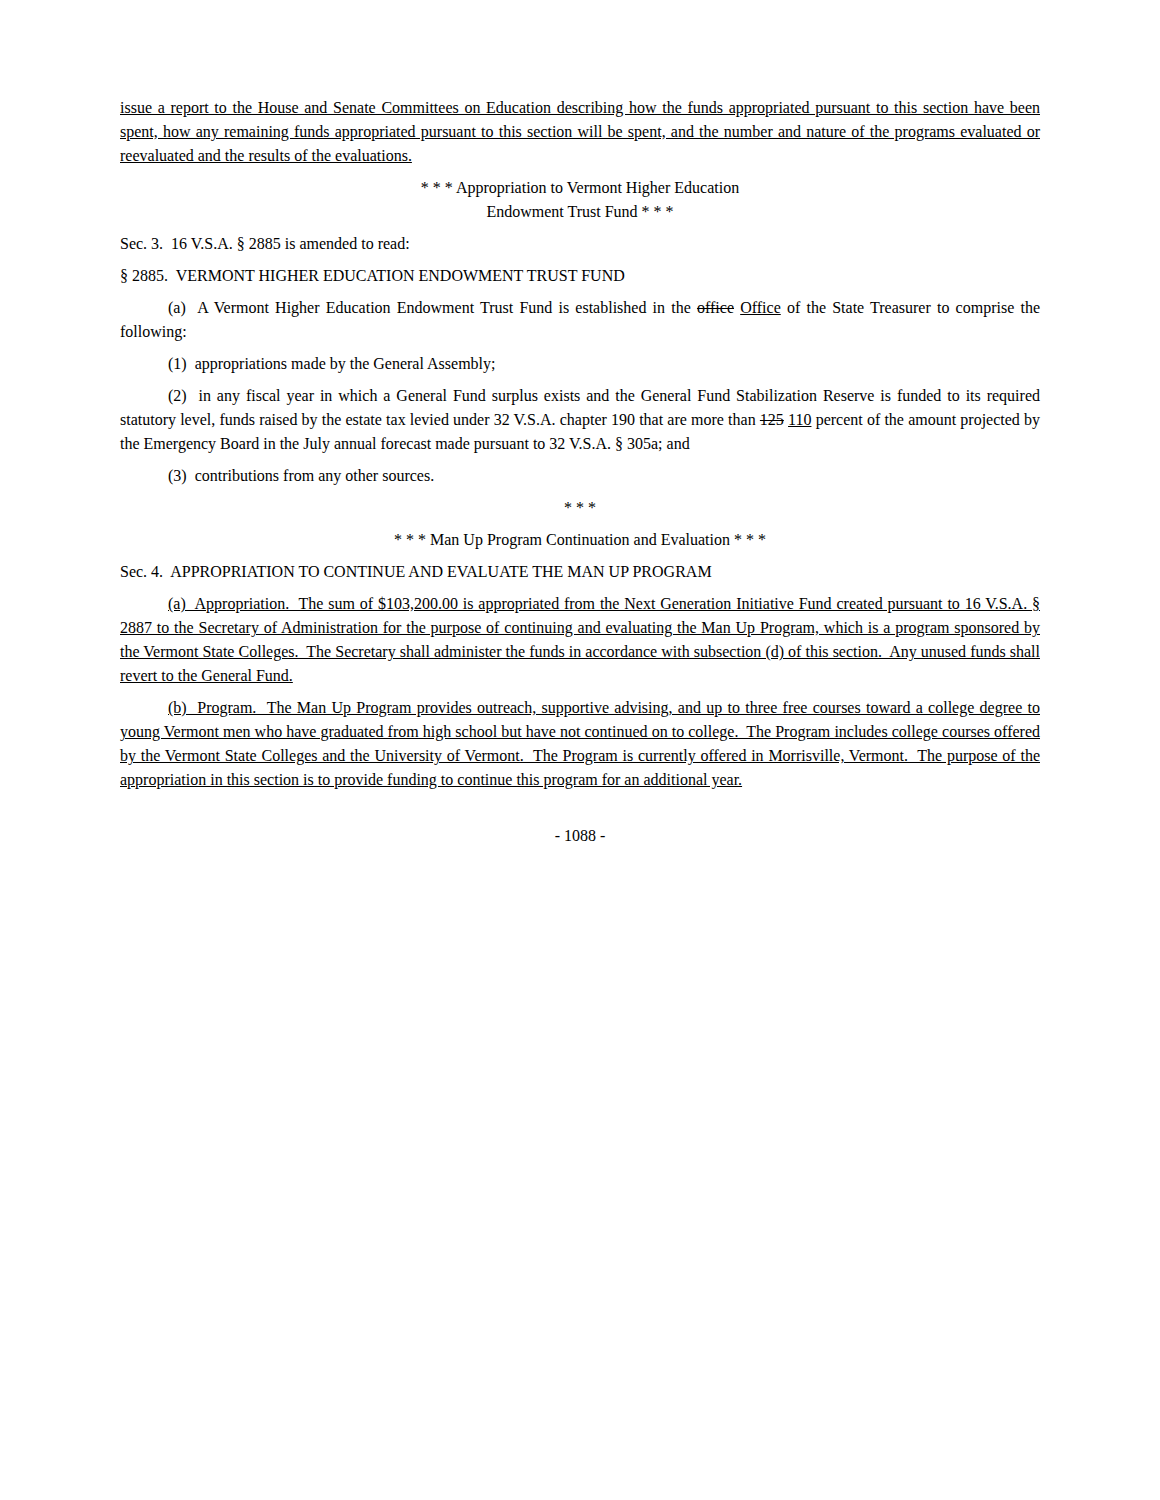issue a report to the House and Senate Committees on Education describing how the funds appropriated pursuant to this section have been spent, how any remaining funds appropriated pursuant to this section will be spent, and the number and nature of the programs evaluated or reevaluated and the results of the evaluations.
* * * Appropriation to Vermont Higher Education
Endowment Trust Fund * * *
Sec. 3. 16 V.S.A. § 2885 is amended to read:
§ 2885. VERMONT HIGHER EDUCATION ENDOWMENT TRUST FUND
(a) A Vermont Higher Education Endowment Trust Fund is established in the office Office of the State Treasurer to comprise the following:
(1) appropriations made by the General Assembly;
(2) in any fiscal year in which a General Fund surplus exists and the General Fund Stabilization Reserve is funded to its required statutory level, funds raised by the estate tax levied under 32 V.S.A. chapter 190 that are more than 125 110 percent of the amount projected by the Emergency Board in the July annual forecast made pursuant to 32 V.S.A. § 305a; and
(3) contributions from any other sources.
* * *
* * * Man Up Program Continuation and Evaluation * * *
Sec. 4. APPROPRIATION TO CONTINUE AND EVALUATE THE MAN UP PROGRAM
(a) Appropriation. The sum of $103,200.00 is appropriated from the Next Generation Initiative Fund created pursuant to 16 V.S.A. § 2887 to the Secretary of Administration for the purpose of continuing and evaluating the Man Up Program, which is a program sponsored by the Vermont State Colleges. The Secretary shall administer the funds in accordance with subsection (d) of this section. Any unused funds shall revert to the General Fund.
(b) Program. The Man Up Program provides outreach, supportive advising, and up to three free courses toward a college degree to young Vermont men who have graduated from high school but have not continued on to college. The Program includes college courses offered by the Vermont State Colleges and the University of Vermont. The Program is currently offered in Morrisville, Vermont. The purpose of the appropriation in this section is to provide funding to continue this program for an additional year.
- 1088 -